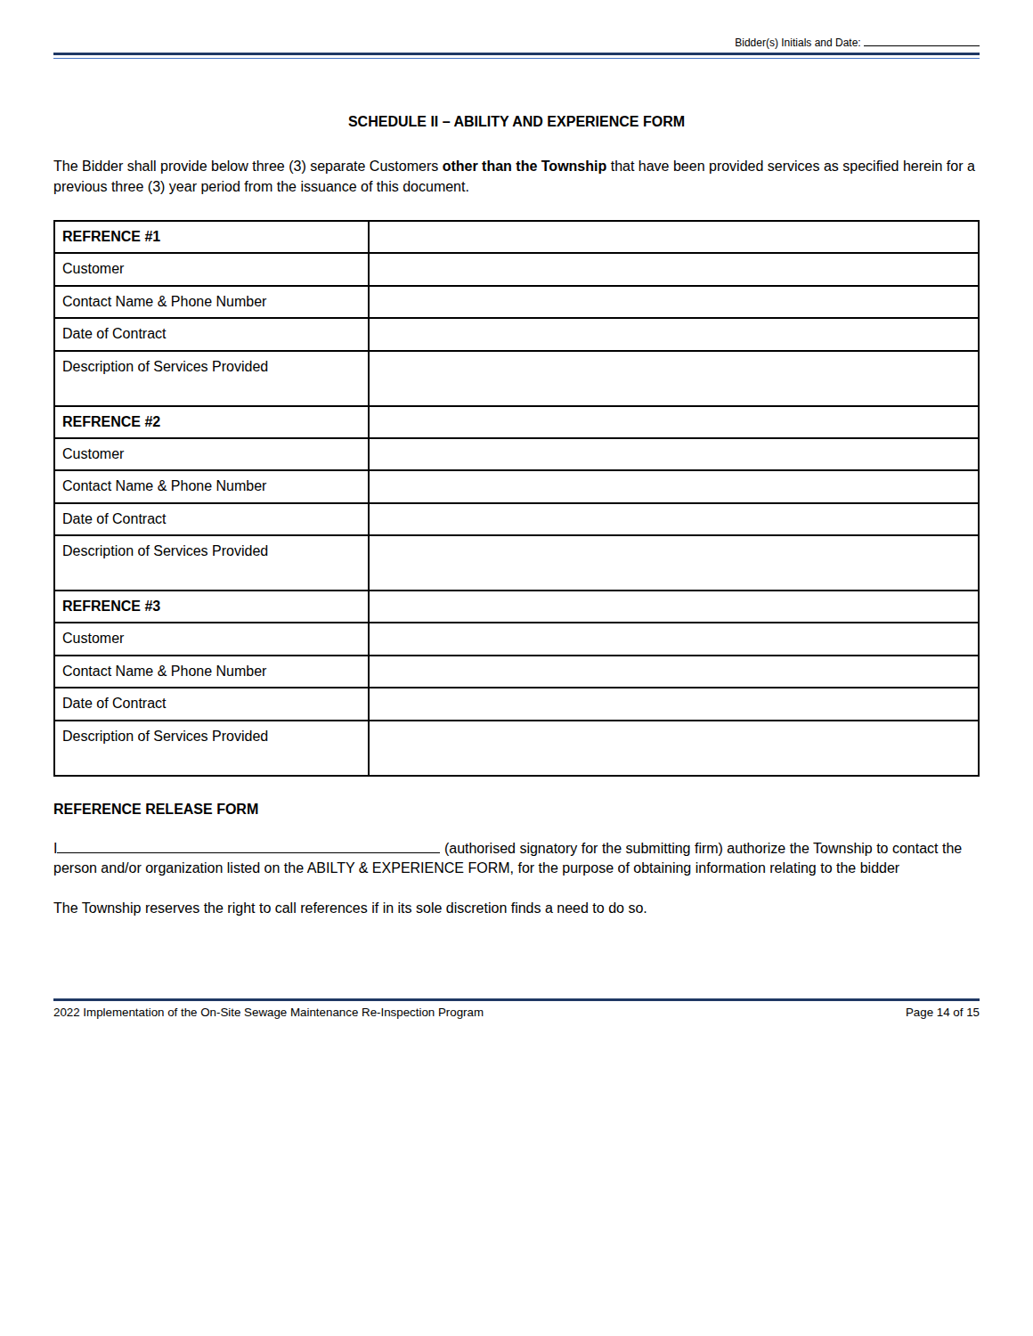Bidder(s) Initials and Date:
SCHEDULE II – ABILITY AND EXPERIENCE FORM
The Bidder shall provide below three (3) separate Customers other than the Township that have been provided services as specified herein for a previous three (3) year period from the issuance of this document.
| REFRENCE #1 | |
| Customer | |
| Contact Name & Phone Number | |
| Date of Contract | |
| Description of Services Provided | |
| REFRENCE #2 | |
| Customer | |
| Contact Name & Phone Number | |
| Date of Contract | |
| Description of Services Provided | |
| REFRENCE #3 | |
| Customer | |
| Contact Name & Phone Number | |
| Date of Contract | |
| Description of Services Provided | |
REFERENCE RELEASE FORM
I (authorised signatory for the submitting firm) authorize the Township to contact the person and/or organization listed on the ABILTY & EXPERIENCE FORM, for the purpose of obtaining information relating to the bidder
The Township reserves the right to call references if in its sole discretion finds a need to do so.
2022 Implementation of the On-Site Sewage Maintenance Re-Inspection Program Page 14 of 15